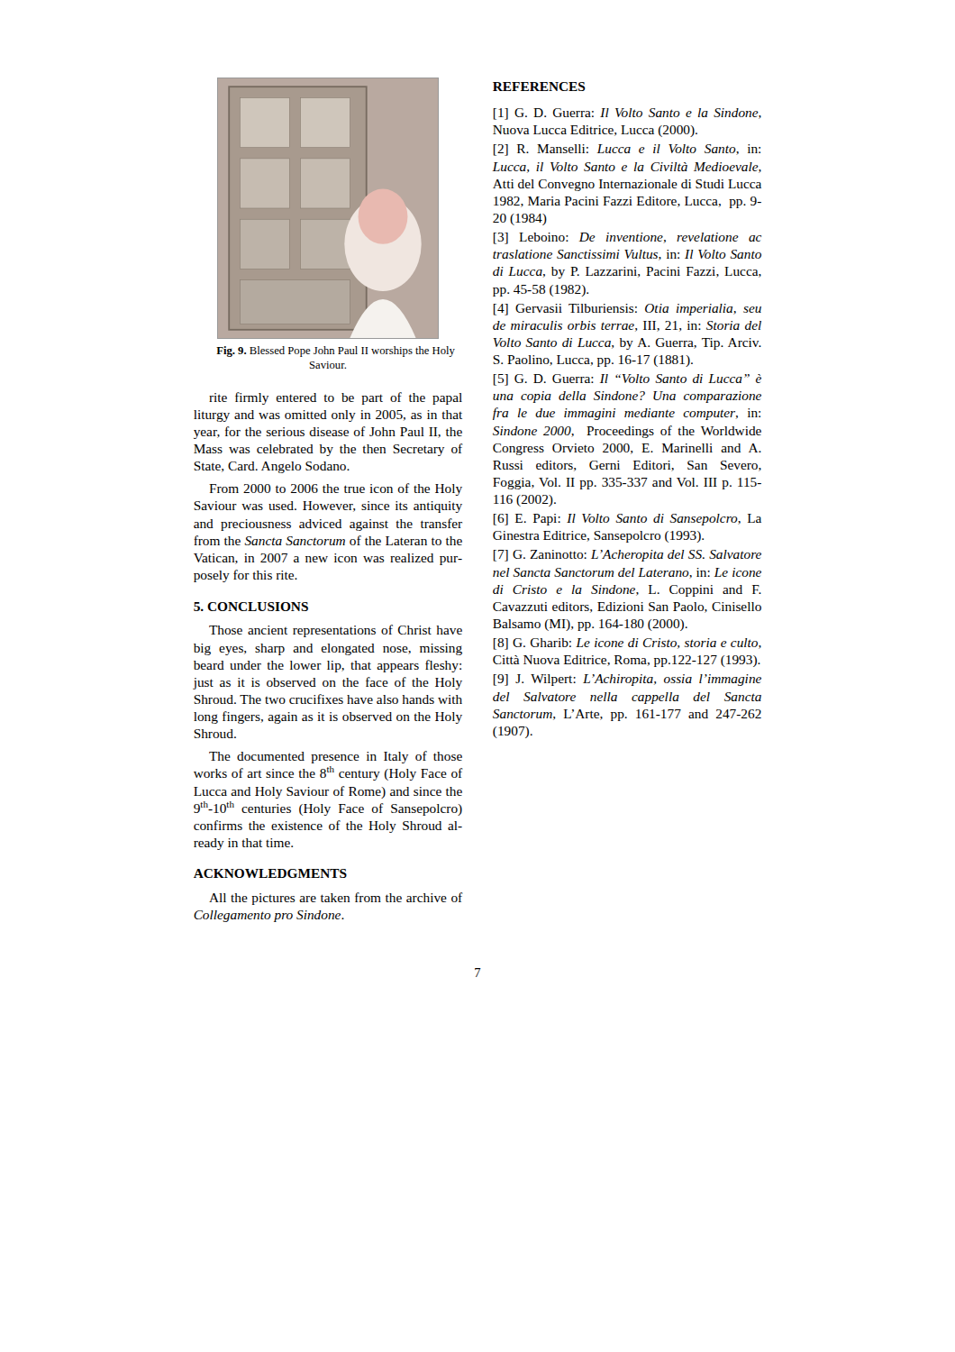Fig. 9. Blessed Pope John Paul II worships the Holy Saviour.
rite firmly entered to be part of the papal liturgy and was omitted only in 2005, as in that year, for the serious disease of John Paul II, the Mass was celebrated by the then Secretary of State, Card. Angelo Sodano.
From 2000 to 2006 the true icon of the Holy Saviour was used. However, since its antiquity and preciousness adviced against the transfer from the Sancta Sanctorum of the Lateran to the Vatican, in 2007 a new icon was realized purposely for this rite.
5. Conclusions
Those ancient representations of Christ have big eyes, sharp and elongated nose, missing beard under the lower lip, that appears fleshy: just as it is observed on the face of the Holy Shroud. The two crucifixes have also hands with long fingers, again as it is observed on the Holy Shroud.
The documented presence in Italy of those works of art since the 8th century (Holy Face of Lucca and Holy Saviour of Rome) and since the 9th-10th centuries (Holy Face of Sansepolcro) confirms the existence of the Holy Shroud already in that time.
Acknowledgments
All the pictures are taken from the archive of Collegamento pro Sindone.
References
[1] G. D. Guerra: Il Volto Santo e la Sindone, Nuova Lucca Editrice, Lucca (2000).
[2] R. Manselli: Lucca e il Volto Santo, in: Lucca, il Volto Santo e la Civiltà Medioevale, Atti del Convegno Internazionale di Studi Lucca 1982, Maria Pacini Fazzi Editore, Lucca, pp. 9-20 (1984)
[3] Leboino: De inventione, revelatione ac traslatione Sanctissimi Vultus, in: Il Volto Santo di Lucca, by P. Lazzarini, Pacini Fazzi, Lucca, pp. 45-58 (1982).
[4] Gervasii Tilburiensis: Otia imperialia, seu de miraculis orbis terrae, III, 21, in: Storia del Volto Santo di Lucca, by A. Guerra, Tip. Arciv. S. Paolino, Lucca, pp. 16-17 (1881).
[5] G. D. Guerra: Il “Volto Santo di Lucca” è una copia della Sindone? Una comparazione fra le due immagini mediante computer, in: Sindone 2000, Proceedings of the Worldwide Congress Orvieto 2000, E. Marinelli and A. Russi editors, Gerni Editori, San Severo, Foggia, Vol. II pp. 335-337 and Vol. III p. 115-116 (2002).
[6] E. Papi: Il Volto Santo di Sansepolcro, La Ginestra Editrice, Sansepolcro (1993).
[7] G. Zaninotto: L’Acheropita del SS. Salvatore nel Sancta Sanctorum del Laterano, in: Le icone di Cristo e la Sindone, L. Coppini and F. Cavazzuti editors, Edizioni San Paolo, Cinisello Balsamo (MI), pp. 164-180 (2000).
[8] G. Gharib: Le icone di Cristo, storia e culto, Città Nuova Editrice, Roma, pp.122-127 (1993).
[9] J. Wilpert: L’Achiropita, ossia l’immagine del Salvatore nella cappella del Sancta Sanctorum, L’Arte, pp. 161-177 and 247-262 (1907).
7